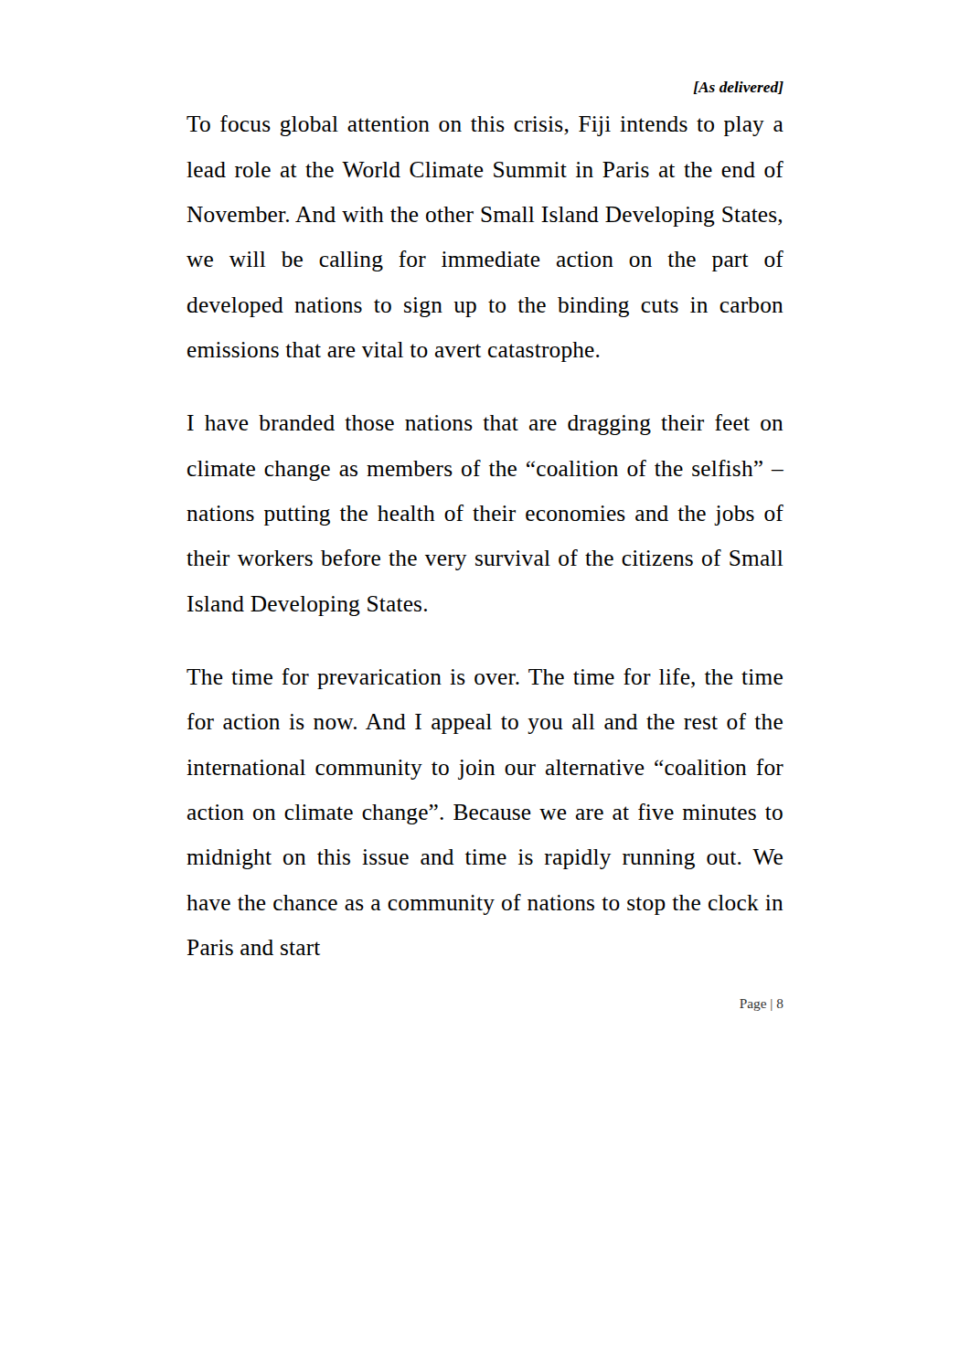[As delivered]
To focus global attention on this crisis, Fiji intends to play a lead role at the World Climate Summit in Paris at the end of November. And with the other Small Island Developing States, we will be calling for immediate action on the part of developed nations to sign up to the binding cuts in carbon emissions that are vital to avert catastrophe.
I have branded those nations that are dragging their feet on climate change as members of the “coalition of the selfish” – nations putting the health of their economies and the jobs of their workers before the very survival of the citizens of Small Island Developing States.
The time for prevarication is over. The time for life, the time for action is now. And I appeal to you all and the rest of the international community to join our alternative “coalition for action on climate change”. Because we are at five minutes to midnight on this issue and time is rapidly running out. We have the chance as a community of nations to stop the clock in Paris and start
Page | 8